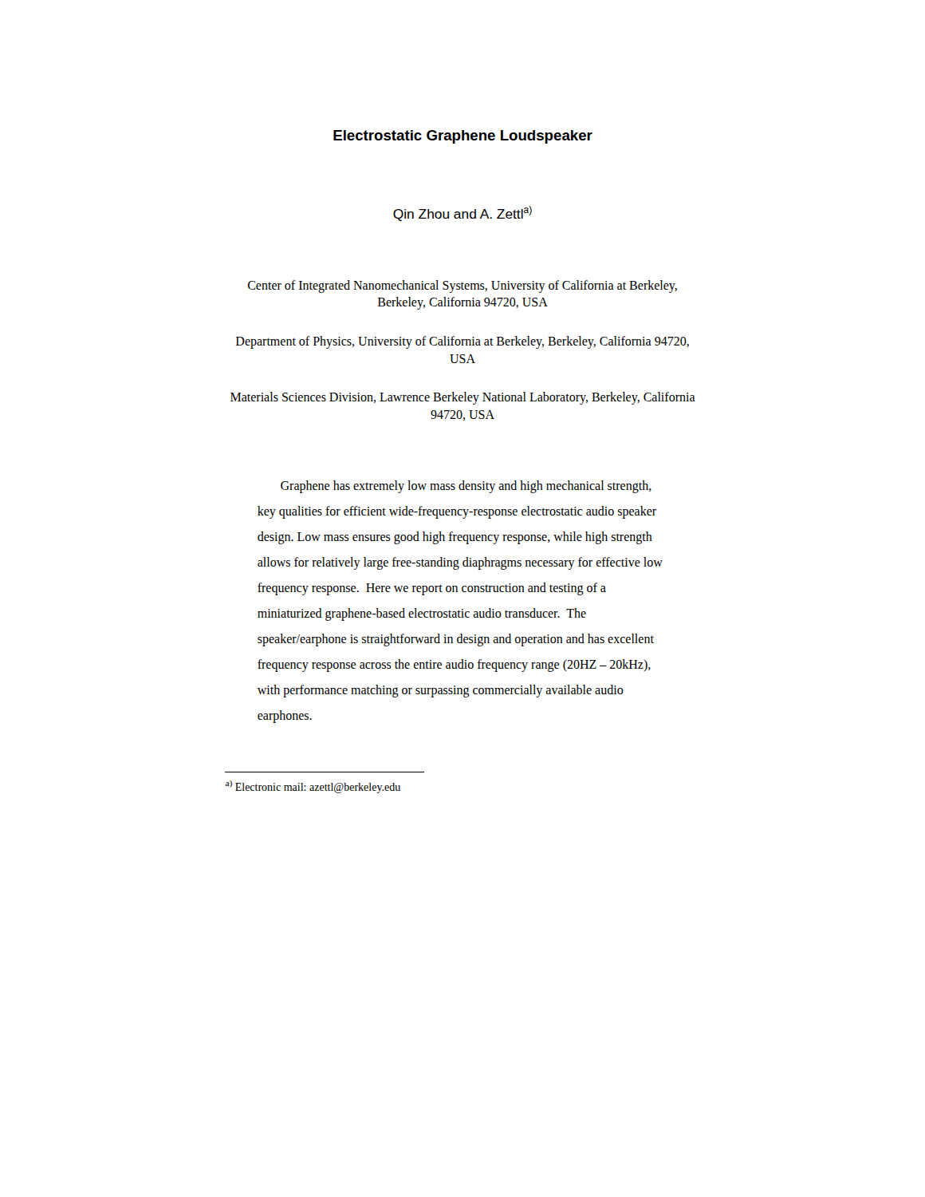Electrostatic Graphene Loudspeaker
Qin Zhou and A. Zettla)
Center of Integrated Nanomechanical Systems, University of California at Berkeley,
Berkeley, California 94720, USA
Department of Physics, University of California at Berkeley, Berkeley, California 94720,
USA
Materials Sciences Division, Lawrence Berkeley National Laboratory, Berkeley, California
94720, USA
Graphene has extremely low mass density and high mechanical strength, key qualities for efficient wide-frequency-response electrostatic audio speaker design. Low mass ensures good high frequency response, while high strength allows for relatively large free-standing diaphragms necessary for effective low frequency response. Here we report on construction and testing of a miniaturized graphene-based electrostatic audio transducer. The speaker/earphone is straightforward in design and operation and has excellent frequency response across the entire audio frequency range (20HZ – 20kHz), with performance matching or surpassing commercially available audio earphones.
a) Electronic mail: azettl@berkeley.edu